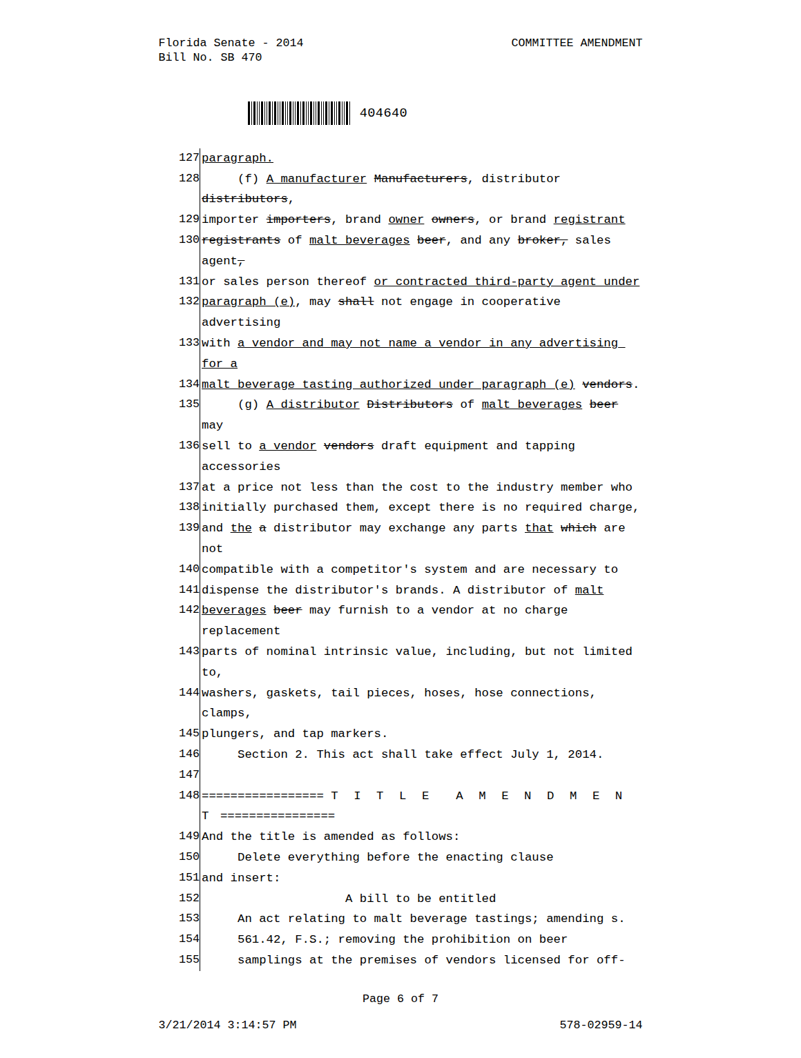Florida Senate - 2014 Bill No. SB 470
COMMITTEE AMENDMENT
404640
| 127 | | paragraph. |
| 128 | | (f) A manufacturer Manufacturers , distributor distributors , |
| 129 | | importer importers , brand owner owners , or brand registrant |
| 130 | | registrants of malt beverages beer , and any broker, sales agent , |
| 131 | | or sales person thereof or contracted third-party agent under |
| 132 | | paragraph (e) , may shall not engage in cooperative advertising |
| 133 | | with a vendor and may not name a vendor in any advertising for a |
| 134 | | malt beverage tasting authorized under paragraph (e) vendors . |
| 135 | | (g) A distributor Distributors of malt beverages beer may |
| 136 | | sell to a vendor vendors draft equipment and tapping accessories |
| 137 | | at a price not less than the cost to the industry member who |
| 138 | | initially purchased them, except there is no required charge, |
| 139 | | and the a distributor may exchange any parts that which are not |
| 140 | | compatible with a competitor's system and are necessary to |
| 141 | | dispense the distributor's brands. A distributor of malt |
| 142 | | beverages beer may furnish to a vendor at no charge replacement |
| 143 | | parts of nominal intrinsic value, including, but not limited to, |
| 144 | | washers, gaskets, tail pieces, hoses, hose connections, clamps, |
| 145 | | plungers, and tap markers. |
| 146 | | Section 2. This act shall take effect July 1, 2014. |
| 147 | | |
| 148 | | ================= T I T L E A M E N D M E N T ================ |
| 149 | | And the title is amended as follows: |
| 150 | | Delete everything before the enacting clause |
| 151 | | and insert: |
| 152 | | A bill to be entitled |
| 153 | | An act relating to malt beverage tastings; amending s. |
| 154 | | 561.42, F.S.; removing the prohibition on beer |
| 155 | | samplings at the premises of vendors licensed for off- |
Page 6 of 7
3/21/2014 3:14:57 PM 578-02959-14